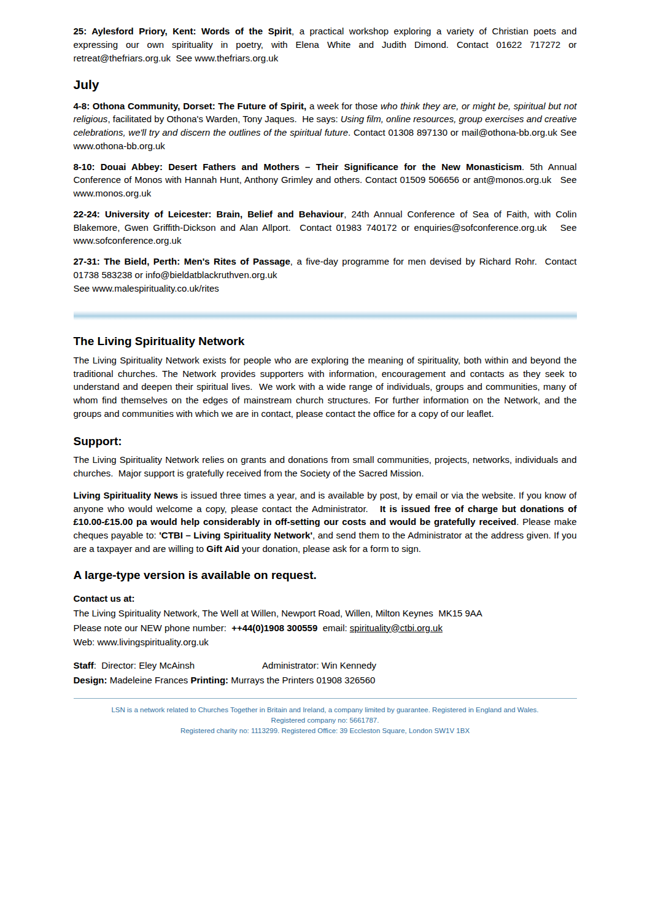25: Aylesford Priory, Kent: Words of the Spirit, a practical workshop exploring a variety of Christian poets and expressing our own spirituality in poetry, with Elena White and Judith Dimond. Contact 01622 717272 or retreat@thefriars.org.uk See www.thefriars.org.uk
July
4-8: Othona Community, Dorset: The Future of Spirit, a week for those who think they are, or might be, spiritual but not religious, facilitated by Othona's Warden, Tony Jaques. He says: Using film, online resources, group exercises and creative celebrations, we'll try and discern the outlines of the spiritual future. Contact 01308 897130 or mail@othona-bb.org.uk See www.othona-bb.org.uk
8-10: Douai Abbey: Desert Fathers and Mothers – Their Significance for the New Monasticism. 5th Annual Conference of Monos with Hannah Hunt, Anthony Grimley and others. Contact 01509 506656 or ant@monos.org.uk See www.monos.org.uk
22-24: University of Leicester: Brain, Belief and Behaviour, 24th Annual Conference of Sea of Faith, with Colin Blakemore, Gwen Griffith-Dickson and Alan Allport. Contact 01983 740172 or enquiries@sofconference.org.uk See www.sofconference.org.uk
27-31: The Bield, Perth: Men's Rites of Passage, a five-day programme for men devised by Richard Rohr. Contact 01738 583238 or info@bieldatblackruthven.org.uk
See www.malespirituality.co.uk/rites
The Living Spirituality Network
The Living Spirituality Network exists for people who are exploring the meaning of spirituality, both within and beyond the traditional churches. The Network provides supporters with information, encouragement and contacts as they seek to understand and deepen their spiritual lives. We work with a wide range of individuals, groups and communities, many of whom find themselves on the edges of mainstream church structures. For further information on the Network, and the groups and communities with which we are in contact, please contact the office for a copy of our leaflet.
Support:
The Living Spirituality Network relies on grants and donations from small communities, projects, networks, individuals and churches. Major support is gratefully received from the Society of the Sacred Mission.
Living Spirituality News is issued three times a year, and is available by post, by email or via the website. If you know of anyone who would welcome a copy, please contact the Administrator. It is issued free of charge but donations of £10.00-£15.00 pa would help considerably in off-setting our costs and would be gratefully received. Please make cheques payable to: 'CTBI – Living Spirituality Network', and send them to the Administrator at the address given. If you are a taxpayer and are willing to Gift Aid your donation, please ask for a form to sign.
A large-type version is available on request.
Contact us at:
The Living Spirituality Network, The Well at Willen, Newport Road, Willen, Milton Keynes MK15 9AA
Please note our NEW phone number: ++44(0)1908 300559 email: spirituality@ctbi.org.uk
Web: www.livingspirituality.org.uk
Staff: Director: Eley McAinsh Administrator: Win Kennedy
Design: Madeleine Frances Printing: Murrays the Printers 01908 326560
LSN is a network related to Churches Together in Britain and Ireland, a company limited by guarantee. Registered in England and Wales.
Registered company no: 5661787.
Registered charity no: 1113299. Registered Office: 39 Eccleston Square, London SW1V 1BX